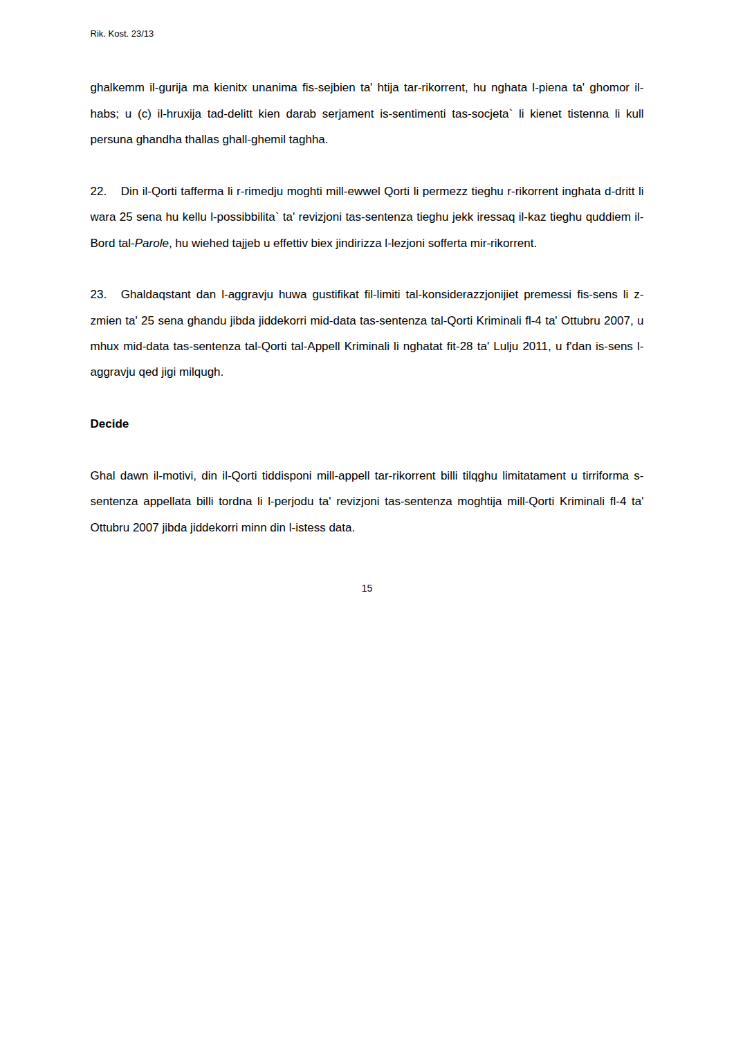Rik. Kost. 23/13
ghalkemm il-gurija ma kienitx unanima fis-sejbien ta' htija tar-rikorrent, hu nghata l-piena ta' ghomor il-habs; u (c) il-hruxija tad-delitt kien darab serjament is-sentimenti tas-socjeta` li kienet tistenna li kull persuna ghandha thallas ghall-ghemil taghha.
22. Din il-Qorti tafferma li r-rimedju moghti mill-ewwel Qorti li permezz tieghu r-rikorrent inghata d-dritt li wara 25 sena hu kellu l-possibbilita` ta' revizjoni tas-sentenza tieghu jekk iressaq il-kaz tieghu quddiem il-Bord tal-Parole, hu wiehed tajjeb u effettiv biex jindirizza l-lezjoni sofferta mir-rikorrent.
23. Ghaldaqstant dan l-aggravju huwa gustifikat fil-limiti tal-konsiderazzjonijiet premessi fis-sens li z-zmien ta' 25 sena ghandu jibda jiddekorri mid-data tas-sentenza tal-Qorti Kriminali fl-4 ta' Ottubru 2007, u mhux mid-data tas-sentenza tal-Qorti tal-Appell Kriminali li nghatat fit-28 ta' Lulju 2011, u f'dan is-sens l-aggravju qed jigi milqugh.
Decide
Ghal dawn il-motivi, din il-Qorti tiddisponi mill-appell tar-rikorrent billi tilqghu limitatament u tirriforma s-sentenza appellata billi tordna li l-perjodu ta' revizjoni tas-sentenza moghtija mill-Qorti Kriminali fl-4 ta' Ottubru 2007 jibda jiddekorri minn din l-istess data.
15